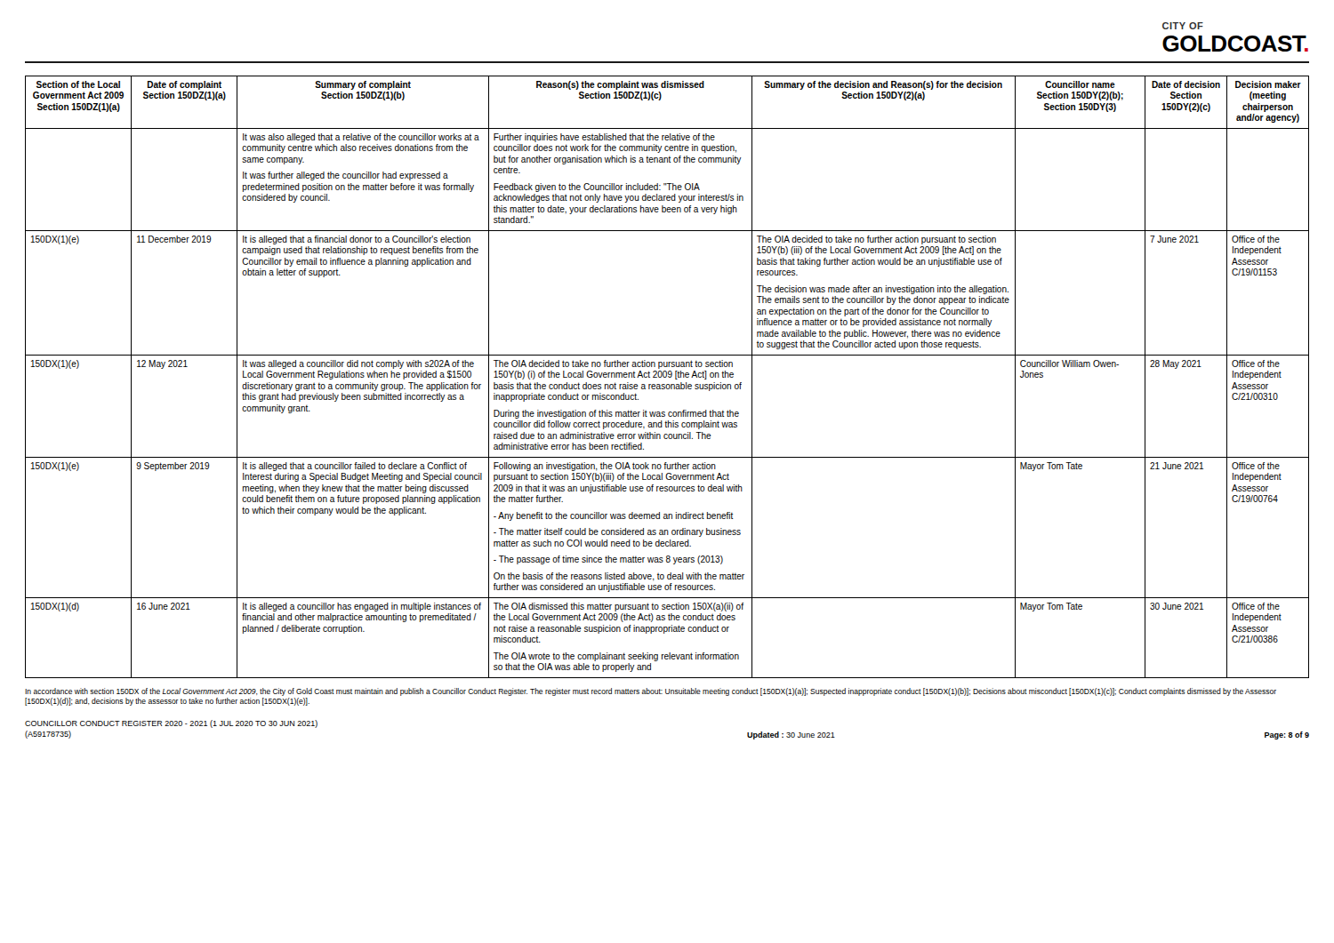CITY OF
GOLDCOAST.
| Section of the Local Government Act 2009 Section 150DZ(1)(a) | Date of complaint Section 150DZ(1)(a) | Summary of complaint Section 150DZ(1)(b) | Reason(s) the complaint was dismissed Section 150DZ(1)(c) | Summary of the decision and Reason(s) for the decision Section 150DY(2)(a) | Councillor name Section 150DY(2)(b); Section 150DY(3) | Date of decision Section 150DY(2)(c) | Decision maker (meeting chairperson and/or agency) |
| --- | --- | --- | --- | --- | --- | --- | --- |
| | | It was also alleged that a relative of the councillor works at a community centre which also receives donations from the same company. It was further alleged the councillor had expressed a predetermined position on the matter before it was formally considered by council. | Further inquiries have established that the relative of the councillor does not work for the community centre in question, but for another organisation which is a tenant of the community centre. Feedback given to the Councillor included: "The OIA acknowledges that not only have you declared your interest/s in this matter to date, your declarations have been of a very high standard." | | | | |
| 150DX(1)(e) | 11 December 2019 | It is alleged that a financial donor to a Councillor's election campaign used that relationship to request benefits from the Councillor by email to influence a planning application and obtain a letter of support. | | The OIA decided to take no further action pursuant to section 150Y(b) (iii) of the Local Government Act 2009 [the Act] on the basis that taking further action would be an unjustifiable use of resources. The decision was made after an investigation into the allegation. The emails sent to the councillor by the donor appear to indicate an expectation on the part of the donor for the Councillor to influence a matter or to be provided assistance not normally made available to the public. However, there was no evidence to suggest that the Councillor acted upon those requests. | | 7 June 2021 | Office of the Independent Assessor C/19/01153 |
| 150DX(1)(e) | 12 May 2021 | It was alleged a councillor did not comply with s202A of the Local Government Regulations when he provided a $1500 discretionary grant to a community group. The application for this grant had previously been submitted incorrectly as a community grant. | The OIA decided to take no further action pursuant to section 150Y(b) (i) of the Local Government Act 2009 [the Act] on the basis that the conduct does not raise a reasonable suspicion of inappropriate conduct or misconduct. During the investigation of this matter it was confirmed that the councillor did follow correct procedure, and this complaint was raised due to an administrative error within council. The administrative error has been rectified. | | Councillor William Owen-Jones | 28 May 2021 | Office of the Independent Assessor C/21/00310 |
| 150DX(1)(e) | 9 September 2019 | It is alleged that a councillor failed to declare a Conflict of Interest during a Special Budget Meeting and Special council meeting, when they knew that the matter being discussed could benefit them on a future proposed planning application to which their company would be the applicant. | Following an investigation, the OIA took no further action pursuant to section 150Y(b)(iii) of the Local Government Act 2009 in that it was an unjustifiable use of resources to deal with the matter further. - Any benefit to the councillor was deemed an indirect benefit - The matter itself could be considered as an ordinary business matter as such no COI would need to be declared. - The passage of time since the matter was 8 years (2013) On the basis of the reasons listed above, to deal with the matter further was considered an unjustifiable use of resources. | | Mayor Tom Tate | 21 June 2021 | Office of the Independent Assessor C/19/00764 |
| 150DX(1)(d) | 16 June 2021 | It is alleged a councillor has engaged in multiple instances of financial and other malpractice amounting to premeditated / planned / deliberate corruption. | The OIA dismissed this matter pursuant to section 150X(a)(ii) of the Local Government Act 2009 (the Act) as the conduct does not raise a reasonable suspicion of inappropriate conduct or misconduct. The OIA wrote to the complainant seeking relevant information so that the OIA was able to properly and | | Mayor Tom Tate | 30 June 2021 | Office of the Independent Assessor C/21/00386 |
In accordance with section 150DX of the Local Government Act 2009, the City of Gold Coast must maintain and publish a Councillor Conduct Register. The register must record matters about: Unsuitable meeting conduct [150DX(1)(a)]; Suspected inappropriate conduct [150DX(1)(b)]; Decisions about misconduct [150DX(1)(c)]; Conduct complaints dismissed by the Assessor [150DX(1)(d)]; and, decisions by the assessor to take no further action [150DX(1)(e)].
COUNCILLOR CONDUCT REGISTER 2020 - 2021 (1 JUL 2020 TO 30 JUN 2021)
(A59178735)
Updated : 30 June 2021
Page: 8 of 9